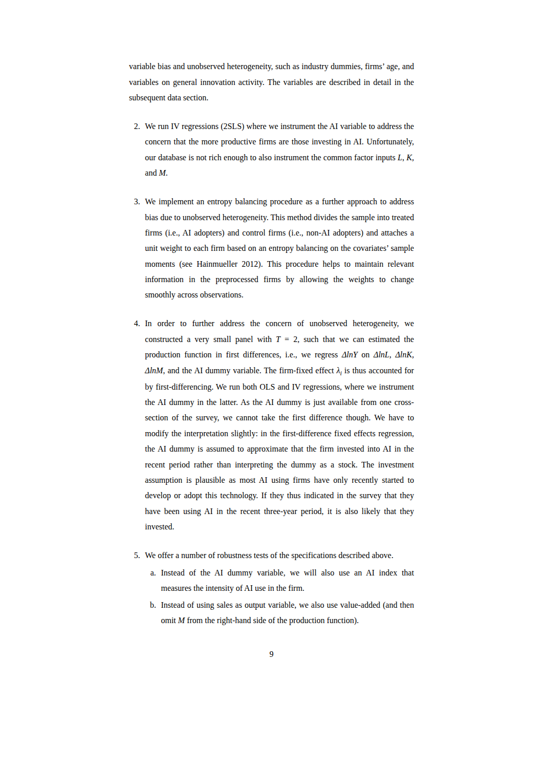variable bias and unobserved heterogeneity, such as industry dummies, firms’ age, and variables on general innovation activity. The variables are described in detail in the subsequent data section.
We run IV regressions (2SLS) where we instrument the AI variable to address the concern that the more productive firms are those investing in AI. Unfortunately, our database is not rich enough to also instrument the common factor inputs L, K, and M.
We implement an entropy balancing procedure as a further approach to address bias due to unobserved heterogeneity. This method divides the sample into treated firms (i.e., AI adopters) and control firms (i.e., non-AI adopters) and attaches a unit weight to each firm based on an entropy balancing on the covariates’ sample moments (see Hainmueller 2012). This procedure helps to maintain relevant information in the preprocessed firms by allowing the weights to change smoothly across observations.
In order to further address the concern of unobserved heterogeneity, we constructed a very small panel with T = 2, such that we can estimated the production function in first differences, i.e., we regress ΔlnY on ΔlnL, ΔlnK, ΔlnM, and the AI dummy variable. The firm-fixed effect λi is thus accounted for by first-differencing. We run both OLS and IV regressions, where we instrument the AI dummy in the latter. As the AI dummy is just available from one cross-section of the survey, we cannot take the first difference though. We have to modify the interpretation slightly: in the first-difference fixed effects regression, the AI dummy is assumed to approximate that the firm invested into AI in the recent period rather than interpreting the dummy as a stock. The investment assumption is plausible as most AI using firms have only recently started to develop or adopt this technology. If they thus indicated in the survey that they have been using AI in the recent three-year period, it is also likely that they invested.
We offer a number of robustness tests of the specifications described above.
Instead of the AI dummy variable, we will also use an AI index that measures the intensity of AI use in the firm.
Instead of using sales as output variable, we also use value-added (and then omit M from the right-hand side of the production function).
9